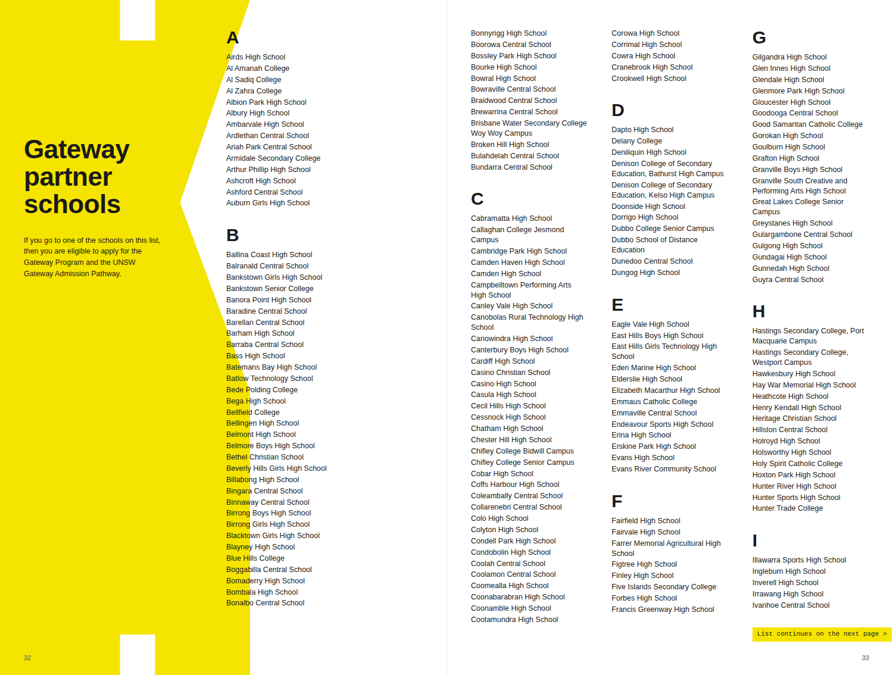Gateway
partner
schools
If you go to one of the schools on this list, then you are eligible to apply for the Gateway Program and the UNSW Gateway Admission Pathway.
A
Airds High School
Al Amanah College
Al Sadiq College
Al Zahra College
Albion Park High School
Albury High School
Ambarvale High School
Ardlethan Central School
Ariah Park Central School
Armidale Secondary College
Arthur Phillip High School
Ashcroft High School
Ashford Central School
Auburn Girls High School
B
Ballina Coast High School
Balranald Central School
Bankstown Girls High School
Bankstown Senior College
Banora Point High School
Baradine Central School
Barellan Central School
Barham High School
Barraba Central School
Bass High School
Batemans Bay High School
Batlow Technology School
Bede Polding College
Bega High School
Bellfield College
Bellingen High School
Belmont High School
Belmore Boys High School
Bethel Christian School
Beverly Hills Girls High School
Billabong High School
Bingara Central School
Binnaway Central School
Birrong Boys High School
Birrong Girls High School
Blacktown Girls High School
Blayney High School
Blue Hills College
Boggabilla Central School
Bomaderry High School
Bombala High School
Bonalbo Central School
32
Bonnyrigg High School
Boorowa Central School
Bossley Park High School
Bourke High School
Bowral High School
Bowraville Central School
Braidwood Central School
Brewarrina Central School
Brisbane Water Secondary College Woy Woy Campus
Broken Hill High School
Bulahdelah Central School
Bundarra Central School
C
Cabramatta High School
Callaghan College Jesmond Campus
Cambridge Park High School
Camden Haven High School
Camden High School
Campbelltown Performing Arts High School
Canley Vale High School
Canobolas Rural Technology High School
Canowindra High School
Canterbury Boys High School
Cardiff High School
Casino Christian School
Casino High School
Casula High School
Cecil Hills High School
Cessnock High School
Chatham High School
Chester Hill High School
Chifley College Bidwill Campus
Chifley College Senior Campus
Cobar High School
Coffs Harbour High School
Coleambally Central School
Collarenebri Central School
Colo High School
Colyton High School
Condell Park High School
Condobolin High School
Coolah Central School
Coolamon Central School
Coomealla High School
Coonabarabran High School
Coonamble High School
Cootamundra High School
Corowa High School
Corrimal High School
Cowra High School
Cranebrook High School
Crookwell High School
D
Dapto High School
Delany College
Deniliquin High School
Denison College of Secondary Education, Bathurst High Campus
Denison College of Secondary Education, Kelso High Campus
Doonside High School
Dorrigo High School
Dubbo College Senior Campus
Dubbo School of Distance Education
Dunedoo Central School
Dungog High School
E
Eagle Vale High School
East Hills Boys High School
East Hills Girls Technology High School
Eden Marine High School
Elderslie High School
Elizabeth Macarthur High School
Emmaus Catholic College
Emmaville Central School
Endeavour Sports High School
Erina High School
Erskine Park High School
Evans High School
Evans River Community School
F
Fairfield High School
Fairvale High School
Farrer Memorial Agricultural High School
Figtree High School
Finley High School
Five Islands Secondary College
Forbes High School
Francis Greenway High School
G
Gilgandra High School
Glen Innes High School
Glendale High School
Glenmore Park High School
Gloucester High School
Goodooga Central School
Good Samaritan Catholic College
Gorokan High School
Goulburn High School
Grafton High School
Granville Boys High School
Granville South Creative and Performing Arts High School
Great Lakes College Senior Campus
Greystanes High School
Gulargambone Central School
Gulgong High School
Gundagai High School
Gunnedah High School
Guyra Central School
H
Hastings Secondary College, Port Macquarie Campus
Hastings Secondary College, Westport Campus
Hawkesbury High School
Hay War Memorial High School
Heathcote High School
Henry Kendall High School
Heritage Christian School
Hillston Central School
Holroyd High School
Holsworthy High School
Holy Spirit Catholic College
Hoxton Park High School
Hunter River High School
Hunter Sports High School
Hunter Trade College
I
Illawarra Sports High School
Ingleburn High School
Inverell High School
Irrawang High School
Ivanhoe Central School
List continues on the next page >
33